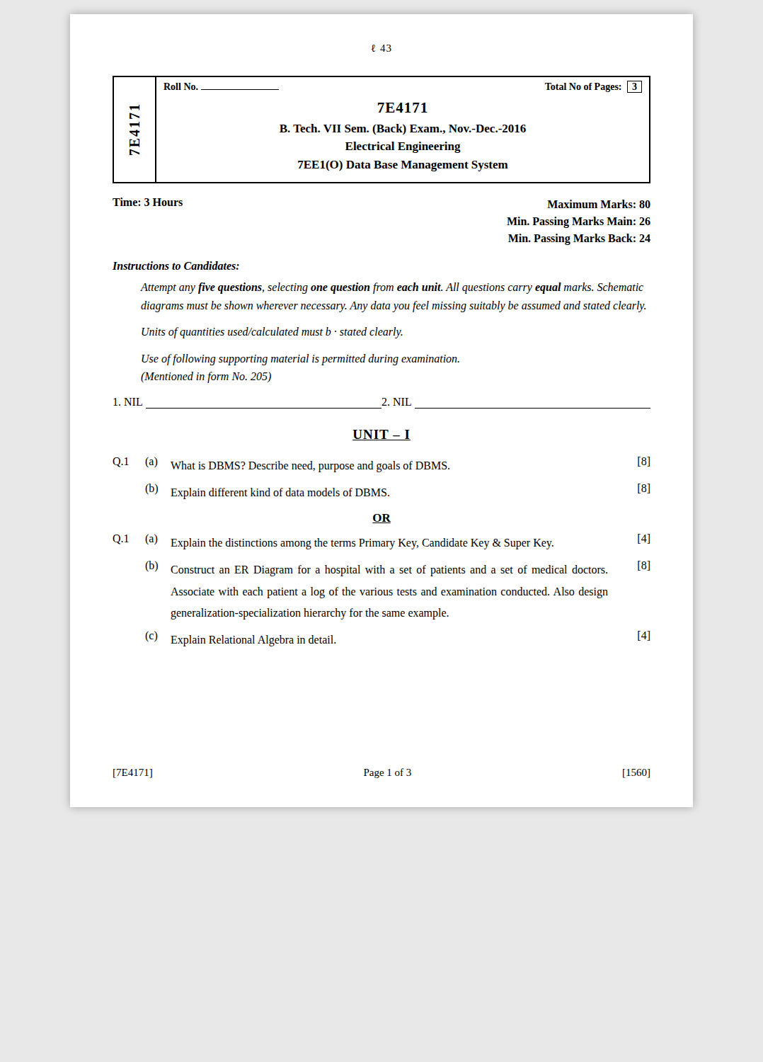ℓ 43
7E4171
Roll No. Total No of Pages: 3
7E4171
B. Tech. VII Sem. (Back) Exam., Nov.-Dec.-2016
Electrical Engineering
7EE1(O) Data Base Management System
Time: 3 Hours
Maximum Marks: 80
Min. Passing Marks Main: 26
Min. Passing Marks Back: 24
Instructions to Candidates:
Attempt any five questions, selecting one question from each unit. All questions carry equal marks. Schematic diagrams must be shown wherever necessary. Any data you feel missing suitably be assumed and stated clearly.
Units of quantities used/calculated must b · stated clearly.
Use of following supporting material is permitted during examination.
(Mentioned in form No. 205)
1. NIL
2. NIL
UNIT – I
| Q.1 | (a) | What is DBMS? Describe need, purpose and goals of DBMS. | [8] |
| | (b) | Explain different kind of data models of DBMS. | [8] |
OR
| Q.1 | (a) | Explain the distinctions among the terms Primary Key, Candidate Key & Super Key. | [4] |
| | (b) | Construct an ER Diagram for a hospital with a set of patients and a set of medical doctors. Associate with each patient a log of the various tests and examination conducted. Also design generalization-specialization hierarchy for the same example. | [8] |
| | (c) | Explain Relational Algebra in detail. | [4] |
[7E4171]
Page 1 of 3
[1560]